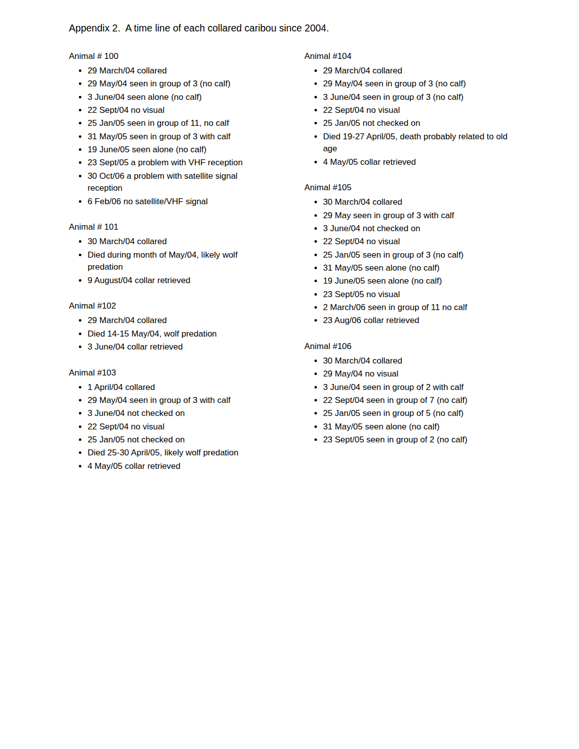Appendix 2. A time line of each collared caribou since 2004.
Animal # 100
29 March/04 collared
29 May/04 seen in group of 3 (no calf)
3 June/04 seen alone (no calf)
22 Sept/04 no visual
25 Jan/05 seen in group of 11, no calf
31 May/05 seen in group of 3 with calf
19 June/05 seen alone (no calf)
23 Sept/05 a problem with VHF reception
30 Oct/06 a problem with satellite signal reception
6 Feb/06 no satellite/VHF signal
Animal # 101
30 March/04 collared
Died during month of May/04, likely wolf predation
9 August/04 collar retrieved
Animal #102
29 March/04 collared
Died 14-15 May/04, wolf predation
3 June/04 collar retrieved
Animal #103
1 April/04 collared
29 May/04 seen in group of 3 with calf
3 June/04 not checked on
22 Sept/04 no visual
25 Jan/05 not checked on
Died 25-30 April/05, likely wolf predation
4 May/05 collar retrieved
Animal #104
29 March/04 collared
29 May/04 seen in group of 3 (no calf)
3 June/04 seen in group of 3 (no calf)
22 Sept/04 no visual
25 Jan/05 not checked on
Died 19-27 April/05, death probably related to old age
4 May/05 collar retrieved
Animal #105
30 March/04 collared
29 May seen in group of 3 with calf
3 June/04 not checked on
22 Sept/04 no visual
25 Jan/05 seen in group of 3 (no calf)
31 May/05 seen alone (no calf)
19 June/05 seen alone (no calf)
23 Sept/05 no visual
2 March/06 seen in group of 11 no calf
23 Aug/06 collar retrieved
Animal #106
30 March/04 collared
29 May/04 no visual
3 June/04 seen in group of 2 with calf
22 Sept/04 seen in group of 7 (no calf)
25 Jan/05 seen in group of 5 (no calf)
31 May/05 seen alone (no calf)
23 Sept/05 seen in group of 2 (no calf)